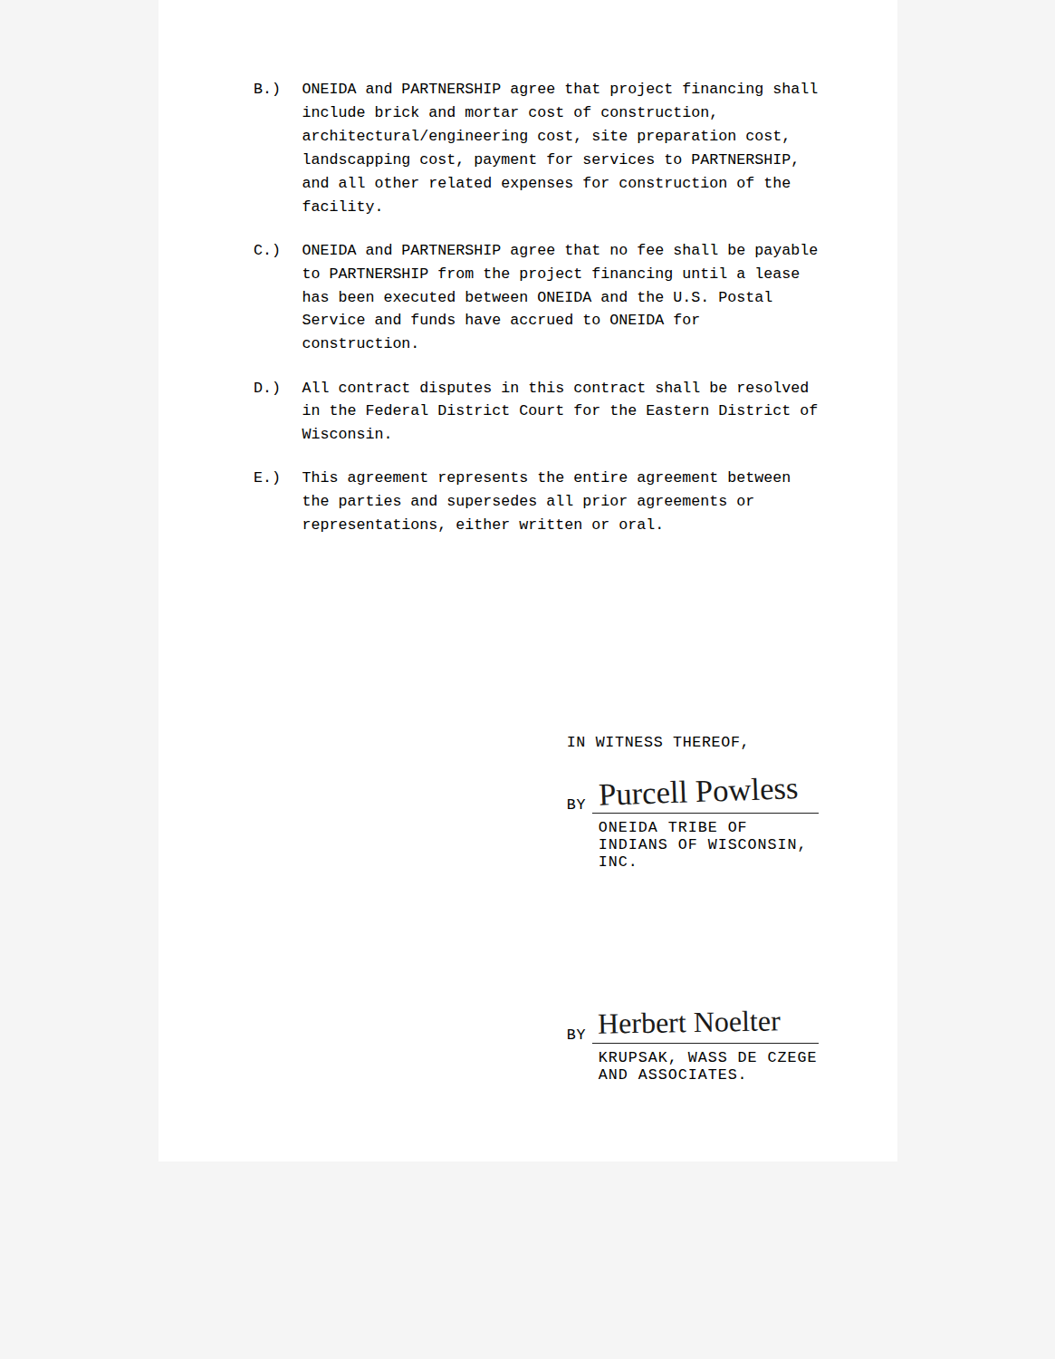B.) ONEIDA and PARTNERSHIP agree that project financing shall include brick and mortar cost of construction, architectural/engineering cost, site preparation cost, landscapping cost, payment for services to PARTNERSHIP, and all other related expenses for construction of the facility.
C.) ONEIDA and PARTNERSHIP agree that no fee shall be payable to PARTNERSHIP from the project financing until a lease has been executed between ONEIDA and the U.S. Postal Service and funds have accrued to ONEIDA for construction.
D.) All contract disputes in this contract shall be resolved in the Federal District Court for the Eastern District of Wisconsin.
E.) This agreement represents the entire agreement between the parties and supersedes all prior agreements or representations, either written or oral.
IN WITNESS THEREOF,
BY Purcell Powless
ONEIDA TRIBE OF INDIANS OF WISCONSIN, INC.
BY Herbert Noelter
KRUPSAK, WASS DE CZEGE AND ASSOCIATES.